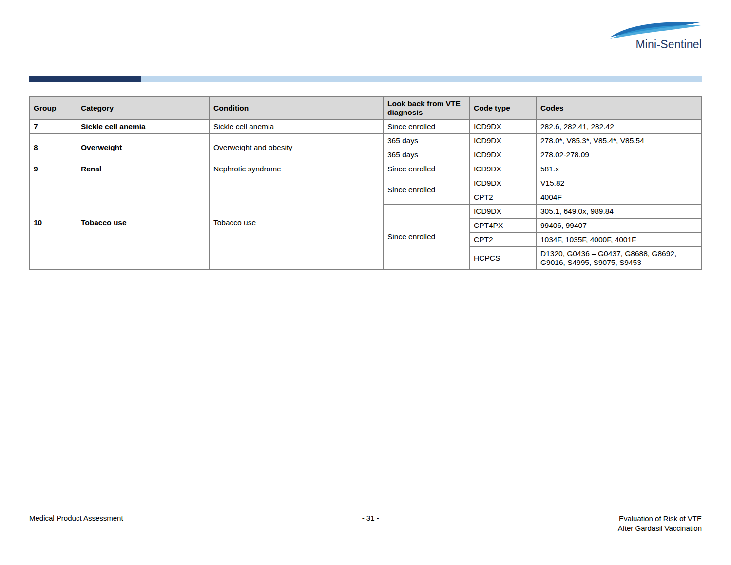Mini-Sentinel
| Group | Category | Condition | Look back from VTE diagnosis | Code type | Codes |
| --- | --- | --- | --- | --- | --- |
| 7 | Sickle cell anemia | Sickle cell anemia | Since enrolled | ICD9DX | 282.6, 282.41, 282.42 |
| 8 | Overweight | Overweight and obesity | 365 days | ICD9DX | 278.0*, V85.3*, V85.4*, V85.54 |
| 365 days | ICD9DX | 278.02-278.09 |
| 9 | Renal | Nephrotic syndrome | Since enrolled | ICD9DX | 581.x |
| 10 | Tobacco use | Tobacco use | Since enrolled | ICD9DX | V15.82 |
| CPT2 | 4004F |
| Since enrolled | ICD9DX | 305.1, 649.0x, 989.84 |
| CPT4PX | 99406, 99407 |
| CPT2 | 1034F, 1035F, 4000F, 4001F |
| HCPCS | D1320, G0436 – G0437, G8688, G8692, G9016, S4995, S9075, S9453 |
Medical Product Assessment
- 31 -
Evaluation of Risk of VTE
After Gardasil Vaccination